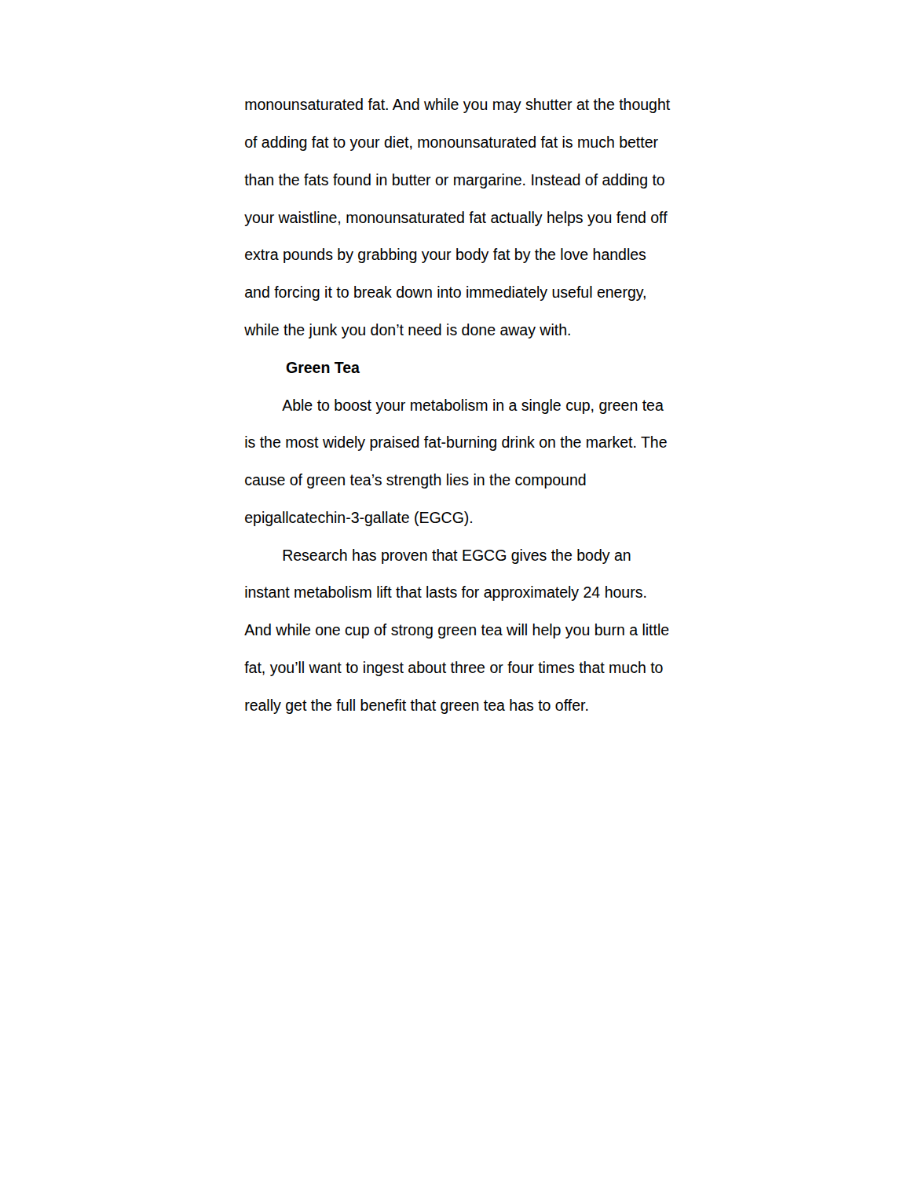monounsaturated fat. And while you may shutter at the thought of adding fat to your diet, monounsaturated fat is much better than the fats found in butter or margarine. Instead of adding to your waistline, monounsaturated fat actually helps you fend off extra pounds by grabbing your body fat by the love handles and forcing it to break down into immediately useful energy, while the junk you don’t need is done away with.
Green Tea
Able to boost your metabolism in a single cup, green tea is the most widely praised fat-burning drink on the market. The cause of green tea’s strength lies in the compound epigallcatechin-3-gallate (EGCG).
Research has proven that EGCG gives the body an instant metabolism lift that lasts for approximately 24 hours. And while one cup of strong green tea will help you burn a little fat, you’ll want to ingest about three or four times that much to really get the full benefit that green tea has to offer.